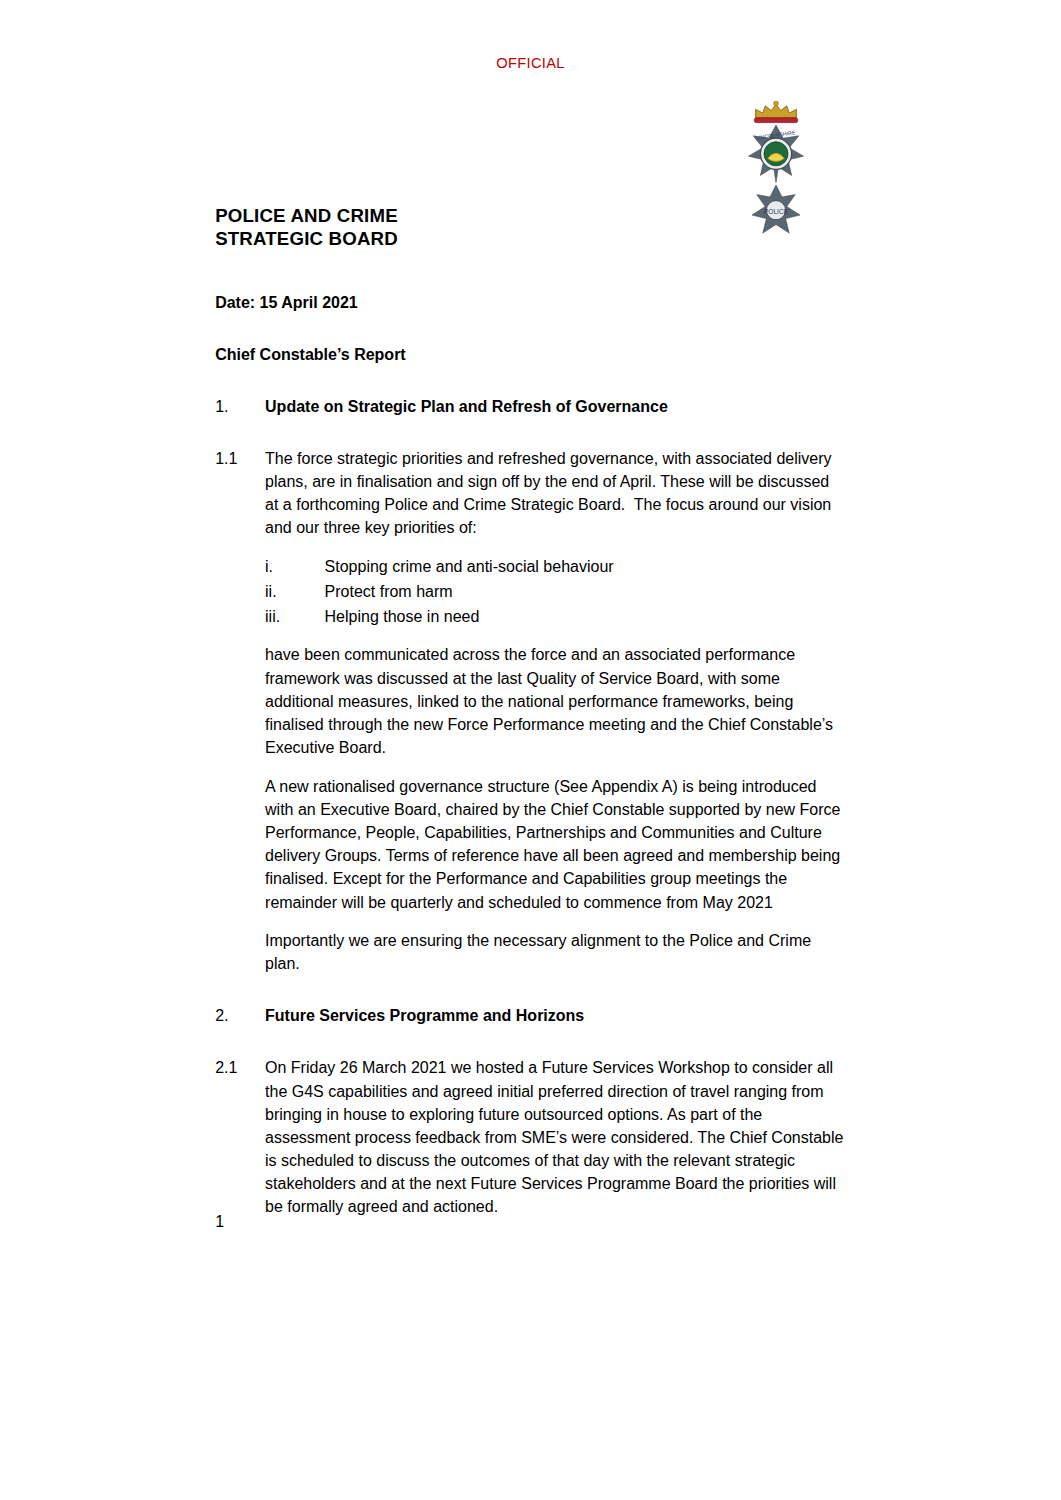OFFICIAL
POLICE LINCOLNSHIRE
POLICE AND CRIME
STRATEGIC BOARD
Date: 15 April 2021
Chief Constable’s Report
1.
Update on Strategic Plan and Refresh of Governance
1.1
The force strategic priorities and refreshed governance, with associated delivery plans, are in finalisation and sign off by the end of April. These will be discussed at a forthcoming Police and Crime Strategic Board. The focus around our vision and our three key priorities of:
i. Stopping crime and anti-social behaviour
ii. Protect from harm
iii. Helping those in need
have been communicated across the force and an associated performance framework was discussed at the last Quality of Service Board, with some additional measures, linked to the national performance frameworks, being finalised through the new Force Performance meeting and the Chief Constable’s Executive Board.
A new rationalised governance structure (See Appendix A) is being introduced with an Executive Board, chaired by the Chief Constable supported by new Force Performance, People, Capabilities, Partnerships and Communities and Culture delivery Groups. Terms of reference have all been agreed and membership being finalised. Except for the Performance and Capabilities group meetings the remainder will be quarterly and scheduled to commence from May 2021
Importantly we are ensuring the necessary alignment to the Police and Crime plan.
2.
Future Services Programme and Horizons
2.1
On Friday 26 March 2021 we hosted a Future Services Workshop to consider all the G4S capabilities and agreed initial preferred direction of travel ranging from bringing in house to exploring future outsourced options. As part of the assessment process feedback from SME’s were considered. The Chief Constable is scheduled to discuss the outcomes of that day with the relevant strategic stakeholders and at the next Future Services Programme Board the priorities will be formally agreed and actioned.
1